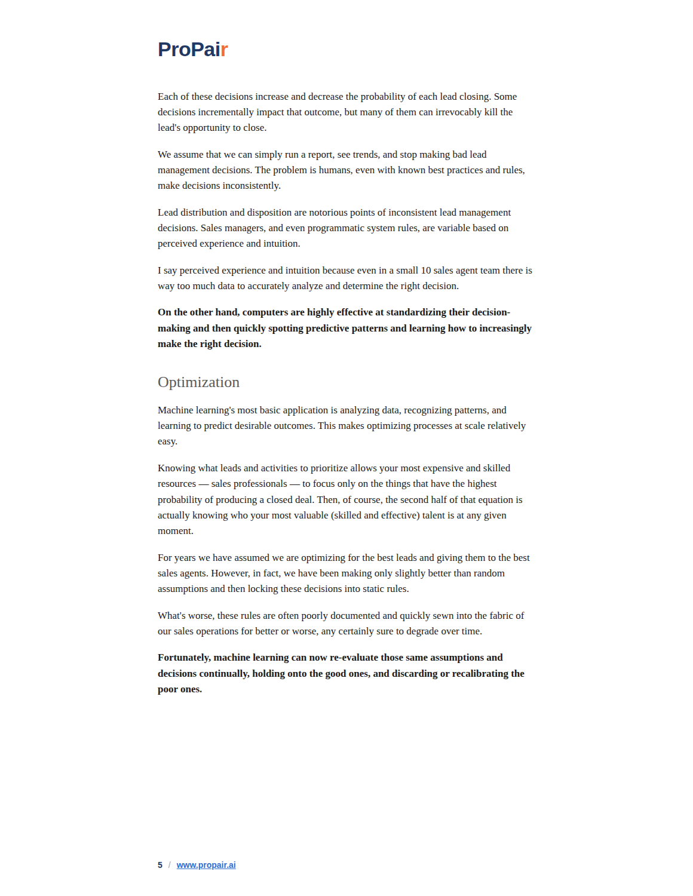ProPa ir
Each of these decisions increase and decrease the probability of each lead closing. Some decisions incrementally impact that outcome, but many of them can irrevocably kill the lead's opportunity to close.
We assume that we can simply run a report, see trends, and stop making bad lead management decisions. The problem is humans, even with known best practices and rules, make decisions inconsistently.
Lead distribution and disposition are notorious points of inconsistent lead management decisions. Sales managers, and even programmatic system rules, are variable based on perceived experience and intuition.
I say perceived experience and intuition because even in a small 10 sales agent team there is way too much data to accurately analyze and determine the right decision.
On the other hand, computers are highly effective at standardizing their decision-making and then quickly spotting predictive patterns and learning how to increasingly make the right decision.
Optimization
Machine learning's most basic application is analyzing data, recognizing patterns, and learning to predict desirable outcomes. This makes optimizing processes at scale relatively easy.
Knowing what leads and activities to prioritize allows your most expensive and skilled resources — sales professionals — to focus only on the things that have the highest probability of producing a closed deal. Then, of course, the second half of that equation is actually knowing who your most valuable (skilled and effective) talent is at any given moment.
For years we have assumed we are optimizing for the best leads and giving them to the best sales agents. However, in fact, we have been making only slightly better than random assumptions and then locking these decisions into static rules.
What's worse, these rules are often poorly documented and quickly sewn into the fabric of our sales operations for better or worse, any certainly sure to degrade over time.
Fortunately, machine learning can now re-evaluate those same assumptions and decisions continually, holding onto the good ones, and discarding or recalibrating the poor ones.
5/www.propair.ai